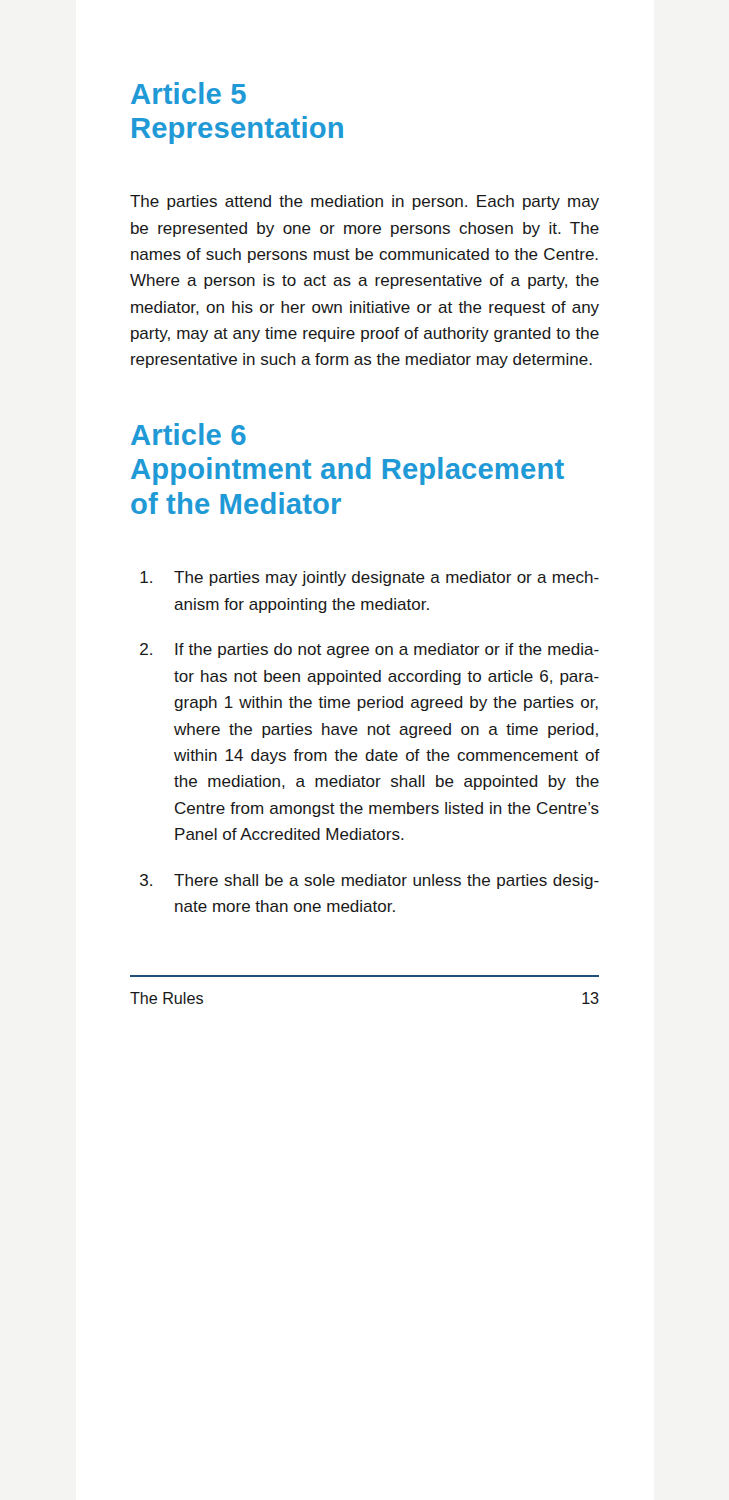Article 5 Representation
The parties attend the mediation in person. Each party may be represented by one or more persons chosen by it. The names of such persons must be communicated to the Centre. Where a person is to act as a representative of a party, the mediator, on his or her own initiative or at the request of any party, may at any time require proof of authority granted to the representative in such a form as the mediator may determine.
Article 6 Appointment and Replacement of the Mediator
The parties may jointly designate a mediator or a mechanism for appointing the mediator.
If the parties do not agree on a mediator or if the mediator has not been appointed according to article 6, paragraph 1 within the time period agreed by the parties or, where the parties have not agreed on a time period, within 14 days from the date of the commencement of the mediation, a mediator shall be appointed by the Centre from amongst the members listed in the Centre’s Panel of Accredited Mediators.
There shall be a sole mediator unless the parties designate more than one mediator.
The Rules 13